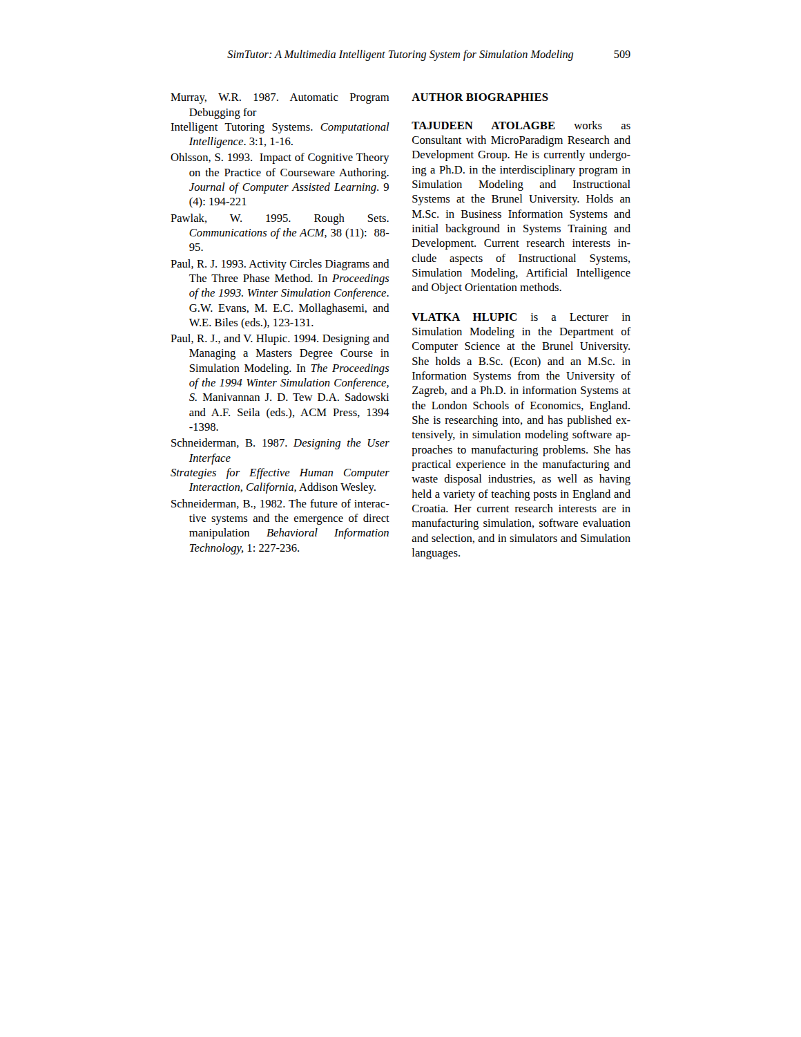SimTutor: A Multimedia Intelligent Tutoring System for Simulation Modeling 509
Murray, W.R. 1987. Automatic Program Debugging for Intelligent Tutoring Systems. Computational Intelligence. 3:1, 1-16.
Ohlsson, S. 1993. Impact of Cognitive Theory on the Practice of Courseware Authoring. Journal of Computer Assisted Learning. 9 (4): 194-221
Pawlak, W. 1995. Rough Sets. Communications of the ACM, 38 (11): 88-95.
Paul, R. J. 1993. Activity Circles Diagrams and The Three Phase Method. In Proceedings of the 1993. Winter Simulation Conference. G.W. Evans, M. E.C. Mollaghasemi, and W.E. Biles (eds.), 123-131.
Paul, R. J., and V. Hlupic. 1994. Designing and Managing a Masters Degree Course in Simulation Modeling. In The Proceedings of the 1994 Winter Simulation Conference, S. Manivannan J. D. Tew D.A. Sadowski and A.F. Seila (eds.), ACM Press, 1394 -1398.
Schneiderman, B. 1987. Designing the User Interface Strategies for Effective Human Computer Interaction, California, Addison Wesley.
Schneiderman, B., 1982. The future of interactive systems and the emergence of direct manipulation Behavioral Information Technology, 1: 227-236.
AUTHOR BIOGRAPHIES
TAJUDEEN ATOLAGBE works as Consultant with MicroParadigm Research and Development Group. He is currently undergoing a Ph.D. in the interdisciplinary program in Simulation Modeling and Instructional Systems at the Brunel University. Holds an M.Sc. in Business Information Systems and initial background in Systems Training and Development. Current research interests include aspects of Instructional Systems, Simulation Modeling, Artificial Intelligence and Object Orientation methods.
VLATKA HLUPIC is a Lecturer in Simulation Modeling in the Department of Computer Science at the Brunel University. She holds a B.Sc. (Econ) and an M.Sc. in Information Systems from the University of Zagreb, and a Ph.D. in information Systems at the London Schools of Economics, England. She is researching into, and has published extensively, in simulation modeling software approaches to manufacturing problems. She has practical experience in the manufacturing and waste disposal industries, as well as having held a variety of teaching posts in England and Croatia. Her current research interests are in manufacturing simulation, software evaluation and selection, and in simulators and Simulation languages.